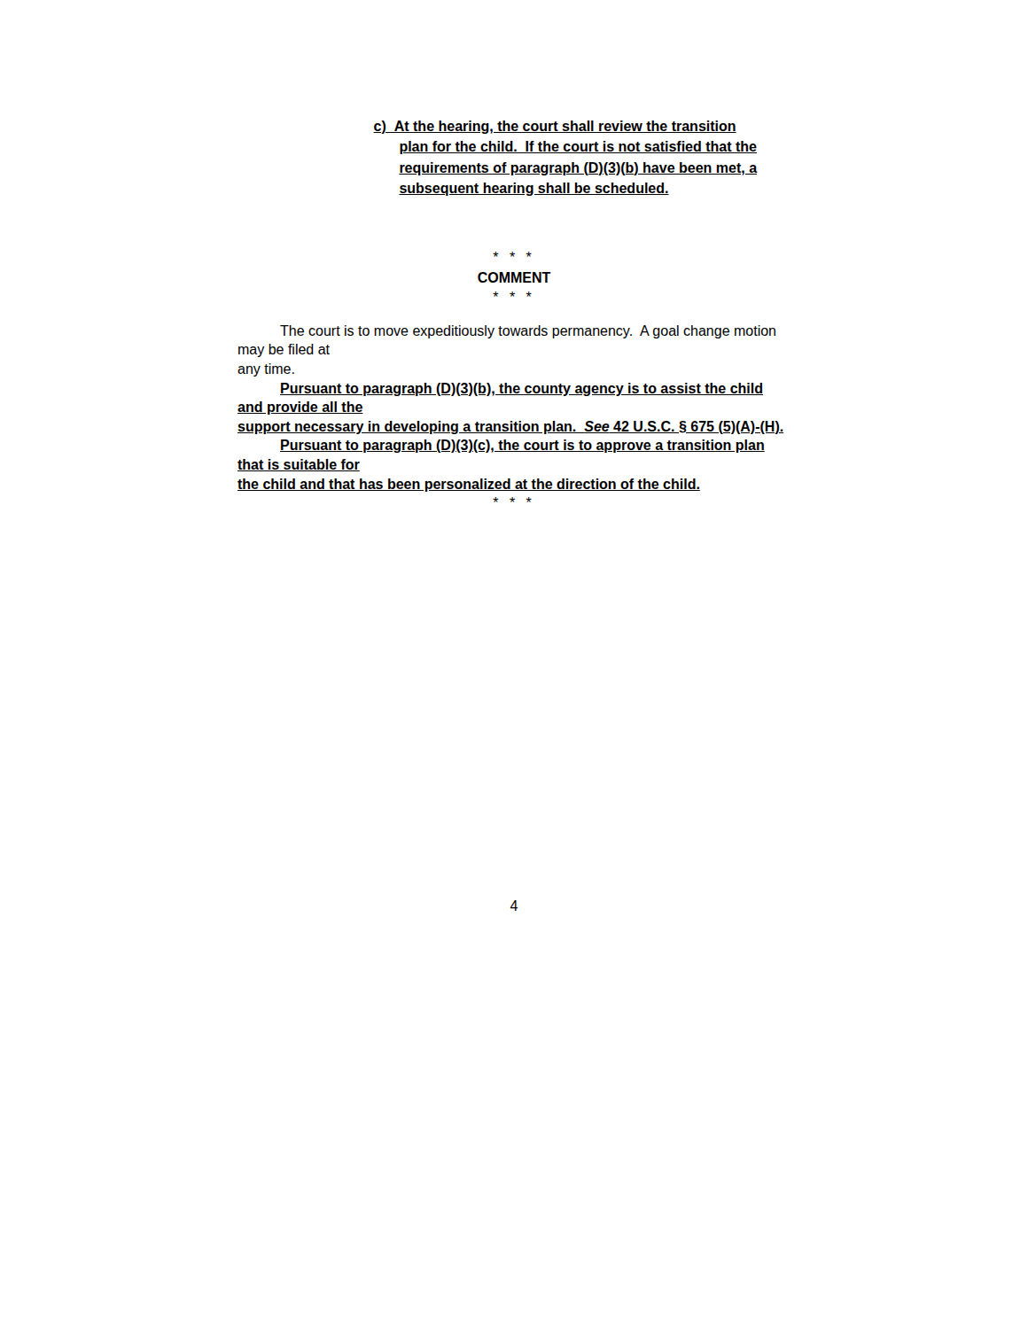c) At the hearing, the court shall review the transition plan for the child. If the court is not satisfied that the requirements of paragraph (D)(3)(b) have been met, a subsequent hearing shall be scheduled.
* * *
COMMENT
* * *
The court is to move expeditiously towards permanency. A goal change motion may be filed at
any time.
Pursuant to paragraph (D)(3)(b), the county agency is to assist the child and provide all the
support necessary in developing a transition plan. See 42 U.S.C. § 675 (5)(A)-(H).
Pursuant to paragraph (D)(3)(c), the court is to approve a transition plan that is suitable for
the child and that has been personalized at the direction of the child.
* * *
4